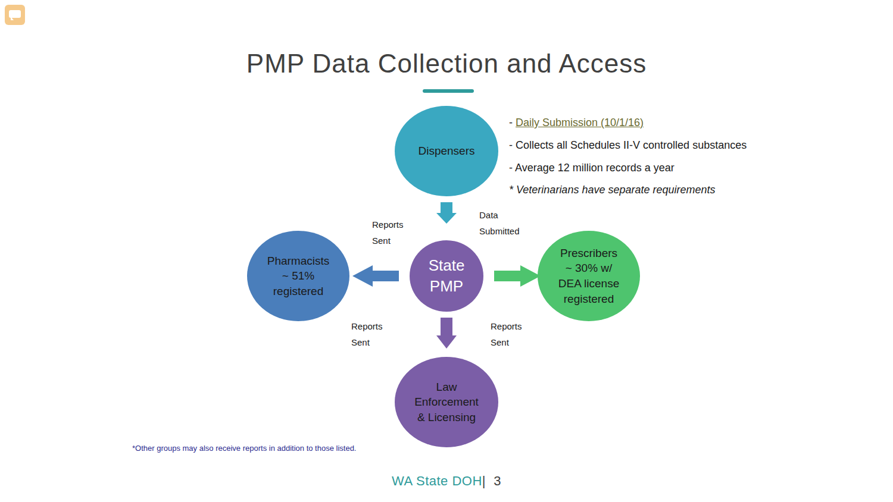PMP Data Collection and Access
Dispensers
State
PMP
Pharmacists
~ 51%
registered
Prescribers
~ 30% w/
DEA license
registered
Law
Enforcement
& Licensing
Data
Submitted
Reports
Sent
Reports
Sent
Reports
Sent
- Daily Submission (10/1/16)
- Collects all Schedules II-V controlled substances
- Average 12 million records a year
* Veterinarians have separate requirements
*Other groups may also receive reports in addition to those listed.
WA State DOH| 3